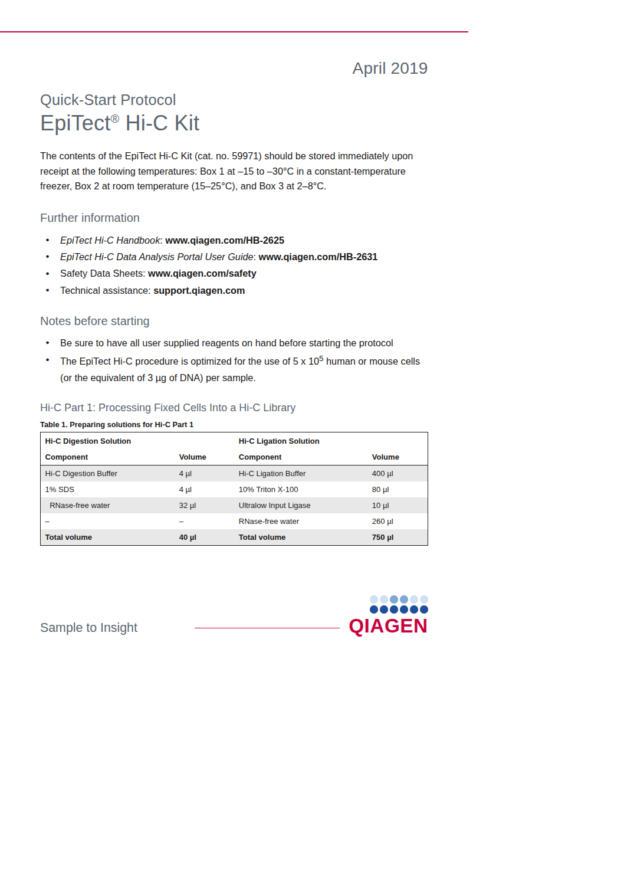April 2019
Quick-Start Protocol
EpiTect® Hi-C Kit
The contents of the EpiTect Hi-C Kit (cat. no. 59971) should be stored immediately upon receipt at the following temperatures: Box 1 at –15 to –30°C in a constant-temperature freezer, Box 2 at room temperature (15–25°C), and Box 3 at 2–8°C.
Further information
EpiTect Hi-C Handbook: www.qiagen.com/HB-2625
EpiTect Hi-C Data Analysis Portal User Guide: www.qiagen.com/HB-2631
Safety Data Sheets: www.qiagen.com/safety
Technical assistance: support.qiagen.com
Notes before starting
Be sure to have all user supplied reagents on hand before starting the protocol
The EpiTect Hi-C procedure is optimized for the use of 5 x 105 human or mouse cells (or the equivalent of 3 µg of DNA) per sample.
Hi-C Part 1: Processing Fixed Cells Into a Hi-C Library
Table 1. Preparing solutions for Hi-C Part 1
| Hi-C Digestion Solution | Hi-C Ligation Solution |
| --- | --- |
| Component | Volume | Component | Volume |
| Hi-C Digestion Buffer | 4 µl | Hi-C Ligation Buffer | 400 µl |
| 1% SDS | 4 µl | 10% Triton X-100 | 80 µl |
| RNase-free water | 32 µl | Ultralow Input Ligase | 10 µl |
| – | – | RNase-free water | 260 µl |
| Total volume | 40 µl | Total volume | 750 µl |
Sample to Insight
QIAGEN